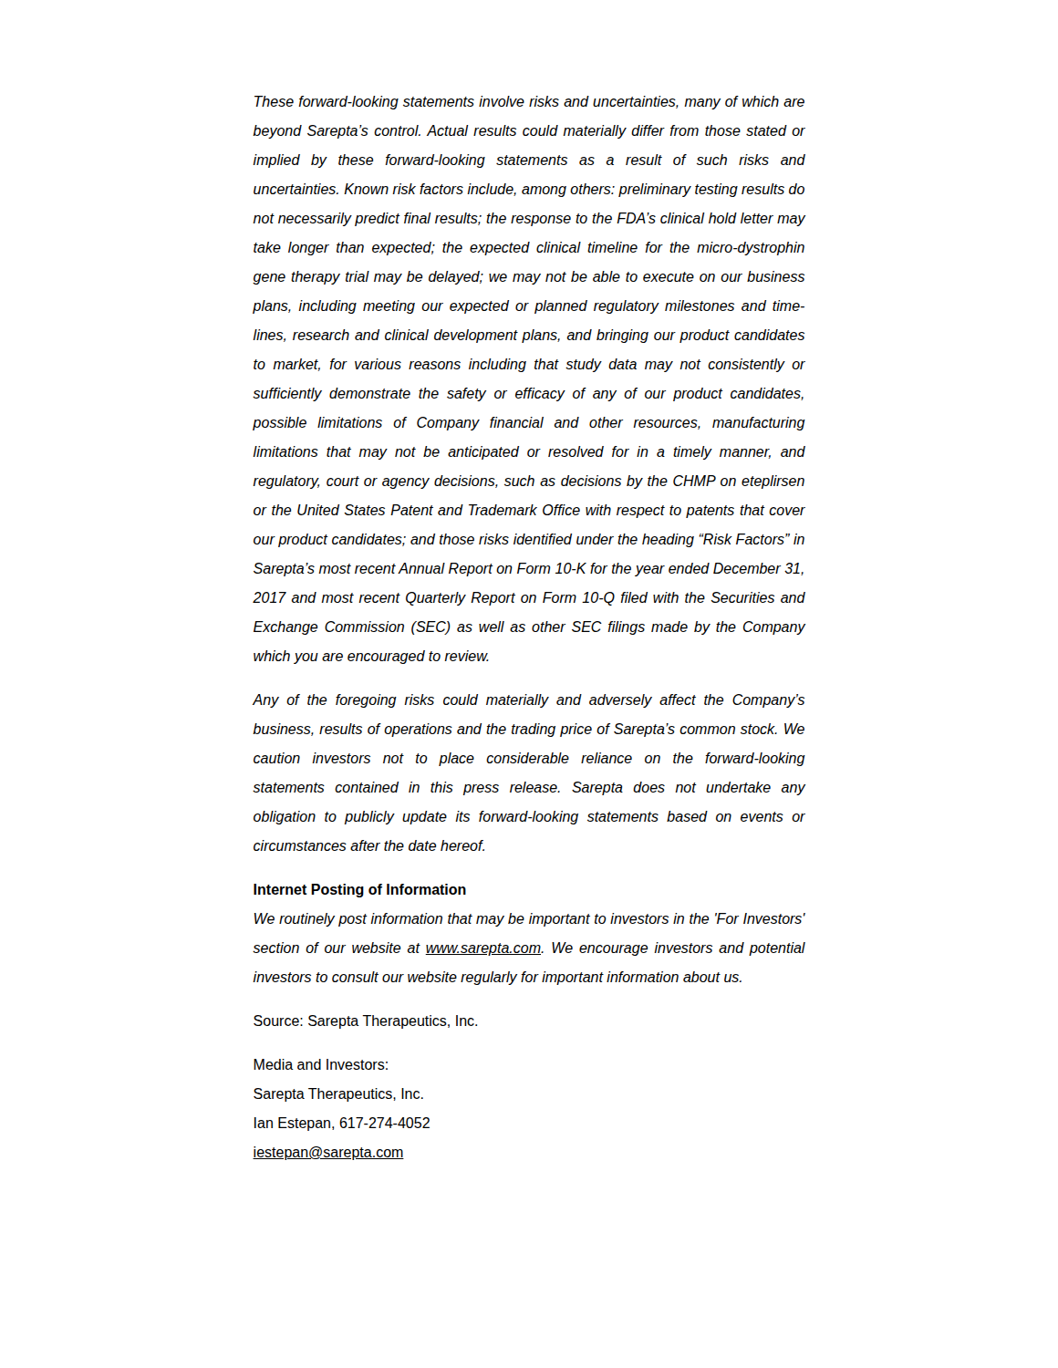These forward-looking statements involve risks and uncertainties, many of which are beyond Sarepta’s control. Actual results could materially differ from those stated or implied by these forward-looking statements as a result of such risks and uncertainties. Known risk factors include, among others: preliminary testing results do not necessarily predict final results; the response to the FDA’s clinical hold letter may take longer than expected; the expected clinical timeline for the micro-dystrophin gene therapy trial may be delayed; we may not be able to execute on our business plans, including meeting our expected or planned regulatory milestones and time-lines, research and clinical development plans, and bringing our product candidates to market, for various reasons including that study data may not consistently or sufficiently demonstrate the safety or efficacy of any of our product candidates, possible limitations of Company financial and other resources, manufacturing limitations that may not be anticipated or resolved for in a timely manner, and regulatory, court or agency decisions, such as decisions by the CHMP on eteplirsen or the United States Patent and Trademark Office with respect to patents that cover our product candidates; and those risks identified under the heading “Risk Factors” in Sarepta’s most recent Annual Report on Form 10-K for the year ended December 31, 2017 and most recent Quarterly Report on Form 10-Q filed with the Securities and Exchange Commission (SEC) as well as other SEC filings made by the Company which you are encouraged to review.
Any of the foregoing risks could materially and adversely affect the Company’s business, results of operations and the trading price of Sarepta’s common stock. We caution investors not to place considerable reliance on the forward-looking statements contained in this press release. Sarepta does not undertake any obligation to publicly update its forward-looking statements based on events or circumstances after the date hereof.
Internet Posting of Information
We routinely post information that may be important to investors in the 'For Investors' section of our website at www.sarepta.com. We encourage investors and potential investors to consult our website regularly for important information about us.
Source: Sarepta Therapeutics, Inc.
Media and Investors:
Sarepta Therapeutics, Inc.
Ian Estepan, 617-274-4052
iestepan@sarepta.com